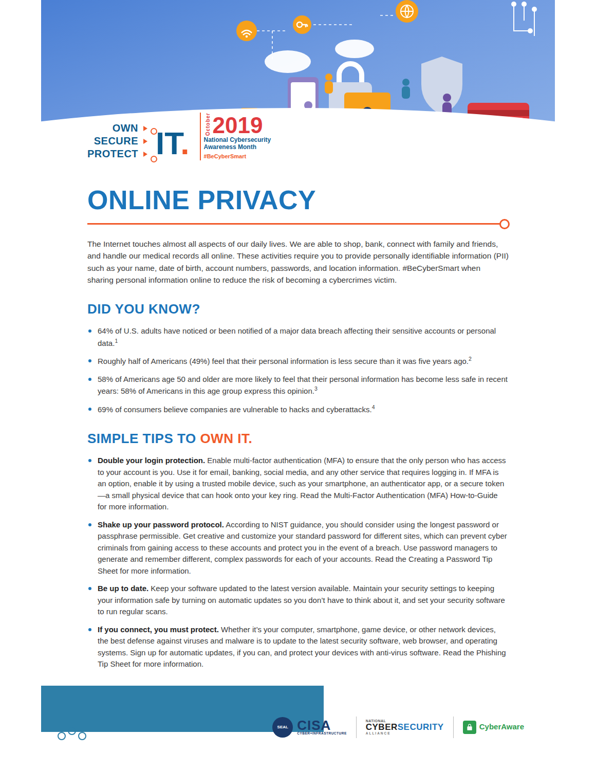0000 0000 0000 0000
Own Secure Protect
IT.
October 2019
National Cybersecurity
Awareness Month
#BeCyberSmart
Online Privacy
The Internet touches almost all aspects of our daily lives. We are able to shop, bank, connect with family and friends, and handle our medical records all online. These activities require you to provide personally identifiable information (PII) such as your name, date of birth, account numbers, passwords, and location information. #BeCyberSmart when sharing personal information online to reduce the risk of becoming a cybercrimes victim.
Did You Know?
64% of U.S. adults have noticed or been notified of a major data breach affecting their sensitive accounts or personal data.1
Roughly half of Americans (49%) feel that their personal information is less secure than it was five years ago.2
58% of Americans age 50 and older are more likely to feel that their personal information has become less safe in recent years: 58% of Americans in this age group express this opinion.3
69% of consumers believe companies are vulnerable to hacks and cyberattacks.4
Simple Tips to Own It.
Double your login protection. Enable multi-factor authentication (MFA) to ensure that the only person who has access to your account is you. Use it for email, banking, social media, and any other service that requires logging in. If MFA is an option, enable it by using a trusted mobile device, such as your smartphone, an authenticator app, or a secure token—a small physical device that can hook onto your key ring. Read the Multi-Factor Authentication (MFA) How-to-Guide for more information.
Shake up your password protocol. According to NIST guidance, you should consider using the longest password or passphrase permissible. Get creative and customize your standard password for different sites, which can prevent cyber criminals from gaining access to these accounts and protect you in the event of a breach. Use password managers to generate and remember different, complex passwords for each of your accounts. Read the Creating a Password Tip Sheet for more information.
Be up to date. Keep your software updated to the latest version available. Maintain your security settings to keeping your information safe by turning on automatic updates so you don’t have to think about it, and set your security software to run regular scans.
If you connect, you must protect. Whether it’s your computer, smartphone, game device, or other network devices, the best defense against viruses and malware is to update to the latest security software, web browser, and operating systems. Sign up for automatic updates, if you can, and protect your devices with anti-virus software. Read the Phishing Tip Sheet for more information.
SEAL
CISA
CYBER+INFRASTRUCTURE
NATIONAL
CYBERSECURITY
ALLIANCE
CyberAware